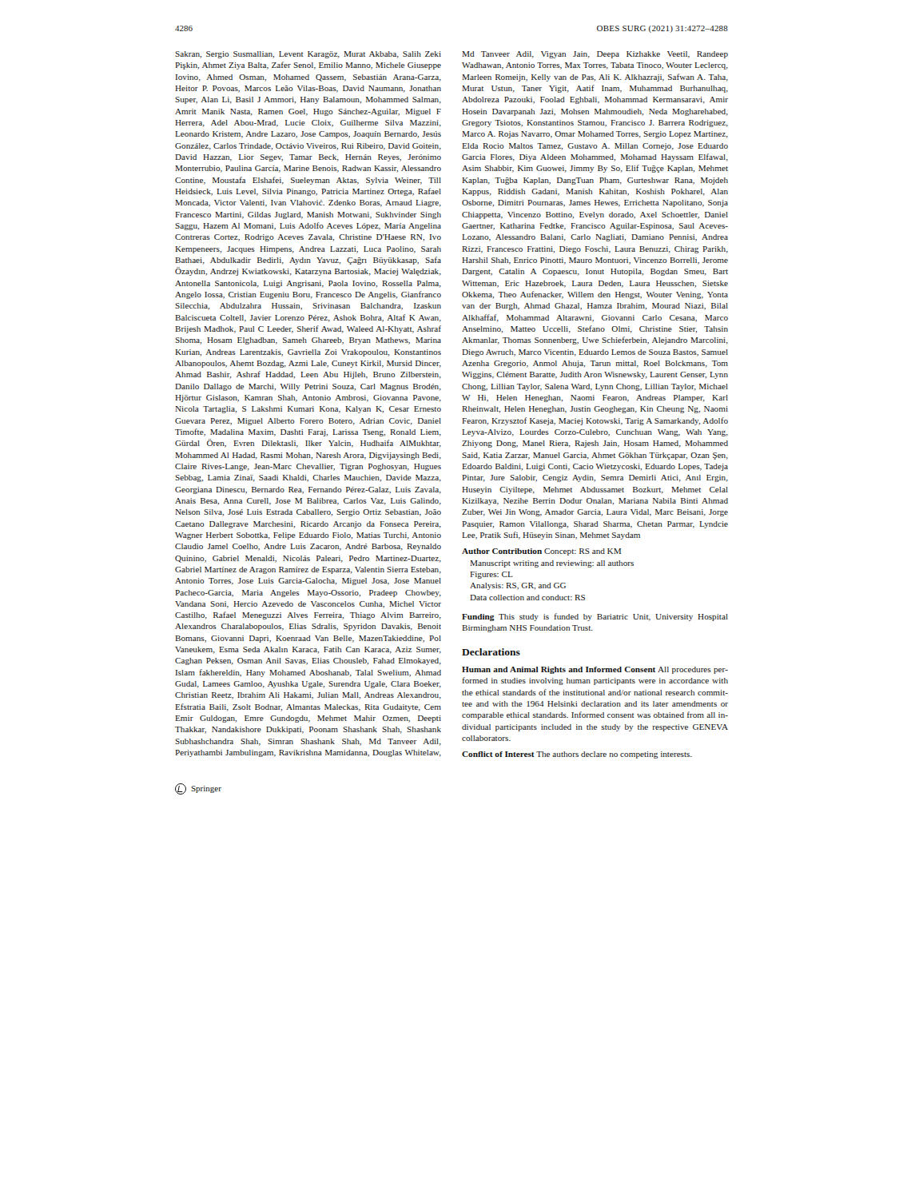4286
OBES SURG (2021) 31:4272–4288
Sakran, Sergio Susmallian, Levent Karagöz, Murat Akbaba, Salih Zeki Pişkin, Ahmet Ziya Balta, Zafer Senol, Emilio Manno, Michele Giuseppe Iovino, Ahmed Osman, Mohamed Qassem, Sebastián Arana-Garza, Heitor P. Povoas, Marcos Leão Vilas-Boas, David Naumann, Jonathan Super, Alan Li, Basil J Ammori, Hany Balamoun, Mohammed Salman, Amrit Manik Nasta, Ramen Goel, Hugo Sánchez-Aguilar, Miguel F Herrera, Adel Abou-Mrad, Lucie Cloix, Guilherme Silva Mazzini, Leonardo Kristem, Andre Lazaro, Jose Campos, Joaquín Bernardo, Jesús González, Carlos Trindade, Octávio Viveiros, Rui Ribeiro, David Goitein, David Hazzan, Lior Segev, Tamar Beck, Hernán Reyes, Jerónimo Monterrubio, Paulina García, Marine Benois, Radwan Kassir, Alessandro Contine, Moustafa Elshafei, Sueleyman Aktas, Sylvia Weiner, Till Heidsieck, Luis Level, Silvia Pinango, Patricia Martinez Ortega, Rafael Moncada, Victor Valenti, Ivan Vlahović. Zdenko Boras, Arnaud Liagre, Francesco Martini, Gildas Juglard, Manish Motwani, Sukhvinder Singh Saggu, Hazem Al Momani, Luis Adolfo Aceves López, María Angelina Contreras Cortez, Rodrigo Aceves Zavala, Christine D'Haese RN, Ivo Kempeneers, Jacques Himpens, Andrea Lazzati, Luca Paolino, Sarah Bathaei, Abdulkadir Bedirli, Aydın Yavuz, Çağrı Büyükkasap, Safa Özaydın, Andrzej Kwiatkowski, Katarzyna Bartosiak, Maciej Walędziak, Antonella Santonicola, Luigi Angrisani, Paola Iovino, Rossella Palma, Angelo Iossa, Cristian Eugeniu Boru, Francesco De Angelis, Gianfranco Silecchia, Abdulzahra Hussain, Srivinasan Balchandra, Izaskun Balciscueta Coltell, Javier Lorenzo Pérez, Ashok Bohra, Altaf K Awan, Brijesh Madhok, Paul C Leeder, Sherif Awad, Waleed Al-Khyatt, Ashraf Shoma, Hosam Elghadban, Sameh Ghareeb, Bryan Mathews, Marina Kurian, Andreas Larentzakis, Gavriella Zoi Vrakopoulou, Konstantinos Albanopoulos, Ahemt Bozdag, Azmi Lale, Cuneyt Kirkil, Mursid Dincer, Ahmad Bashir, Ashraf Haddad, Leen Abu Hijleh, Bruno Zilberstein, Danilo Dallago de Marchi, Willy Petrini Souza, Carl Magnus Brodén, Hjörtur Gislason, Kamran Shah, Antonio Ambrosi, Giovanna Pavone, Nicola Tartaglia, S Lakshmi Kumari Kona, Kalyan K, Cesar Ernesto Guevara Perez, Miguel Alberto Forero Botero, Adrian Covic, Daniel Timofte, Madalina Maxim, Dashti Faraj, Larissa Tseng, Ronald Liem, Gürdal Ören, Evren Dilektasli, Ilker Yalcin, Hudhaifa AlMukhtar, Mohammed Al Hadad, Rasmi Mohan, Naresh Arora, Digvijaysingh Bedi, Claire Rives-Lange, Jean-Marc Chevallier, Tigran Poghosyan, Hugues Sebbag, Lamia Zinaï, Saadi Khaldi, Charles Mauchien, Davide Mazza, Georgiana Dinescu, Bernardo Rea, Fernando Pérez-Galaz, Luis Zavala, Anais Besa, Anna Curell, Jose M Balibrea, Carlos Vaz, Luis Galindo, Nelson Silva, José Luis Estrada Caballero, Sergio Ortiz Sebastian, João Caetano Dallegrave Marchesini, Ricardo Arcanjo da Fonseca Pereira, Wagner Herbert Sobottka, Felipe Eduardo Fiolo, Matias Turchi, Antonio Claudio Jamel Coelho, Andre Luis Zacaron, André Barbosa, Reynaldo Quinino, Gabriel Menaldi, Nicolás Paleari, Pedro Martinez-Duartez, Gabriel Martínez de Aragon Ramírez de Esparza, Valentin Sierra Esteban, Antonio Torres, Jose Luis Garcia-Galocha, Miguel Josa, Jose Manuel Pacheco-Garcia, Maria Angeles Mayo-Ossorio, Pradeep Chowbey, Vandana Soni, Hercio Azevedo de Vasconcelos Cunha, Michel Victor Castilho, Rafael Meneguzzi Alves Ferreira, Thiago Alvim Barreiro, Alexandros Charalabopoulos, Elias Sdralis, Spyridon Davakis, Benoit Bomans, Giovanni Dapri, Koenraad Van Belle, MazenTakieddine, Pol Vaneukem, Esma Seda Akalın Karaca, Fatih Can Karaca, Aziz Sumer, Caghan Peksen, Osman Anil Savas, Elias Chousleb, Fahad Elmokayed, Islam fakhereldin, Hany Mohamed Aboshanab, Talal Swelium, Ahmad Gudal, Lamees Gamloo, Ayushka Ugale, Surendra Ugale, Clara Boeker, Christian Reetz, Ibrahim Ali Hakami, Julian Mall, Andreas Alexandrou, Efstratia Baili, Zsolt Bodnar, Almantas Maleckas, Rita Gudaityte, Cem Emir Guldogan, Emre Gundogdu, Mehmet Mahir Ozmen, Deepti Thakkar, Nandakishore Dukkipati, Poonam Shashank Shah, Shashank Subhashchandra Shah, Simran Shashank Shah, Md Tanveer Adil, Periyathambi Jambulingam, Ravikrishna Mamidanna, Douglas Whitelaw, Md Tanveer Adil, Vigyan Jain, Deepa Kizhakke Veetil, Randeep Wadhawan, Antonio Torres, Max Torres, Tabata Tinoco, Wouter Leclercq, Marleen Romeijn, Kelly van de Pas, Ali K. Alkhazraji, Safwan A. Taha, Murat Ustun, Taner Yigit, Aatif Inam, Muhammad Burhanulhaq, Abdolreza Pazouki, Foolad Eghbali, Mohammad Kermansaravi, Amir Hosein Davarpanah Jazi, Mohsen Mahmoudieh, Neda Mogharehabed, Gregory Tsiotos, Konstantinos Stamou, Francisco J. Barrera Rodriguez, Marco A. Rojas Navarro, Omar Mohamed Torres, Sergio Lopez Martinez, Elda Rocio Maltos Tamez, Gustavo A. Millan Cornejo, Jose Eduardo Garcia Flores, Diya Aldeen Mohammed, Mohamad Hayssam Elfawal, Asim Shabbir, Kim Guowei, Jimmy By So, Elif Tuğçe Kaplan, Mehmet Kaplan, Tuğba Kaplan, DangTuan Pham, Gurteshwar Rana, Mojdeh Kappus, Riddish Gadani, Manish Kahitan, Koshish Pokharel, Alan Osborne, Dimitri Pournaras, James Hewes, Errichetta Napolitano, Sonja Chiappetta, Vincenzo Bottino, Evelyn dorado, Axel Schoettler, Daniel Gaertner, Katharina Fedtke, Francisco Aguilar-Espinosa, Saul Aceves-Lozano, Alessandro Balani, Carlo Nagliati, Damiano Pennisi, Andrea Rizzi, Francesco Frattini, Diego Foschi, Laura Benuzzi, Chirag Parikh, Harshil Shah, Enrico Pinotti, Mauro Montuori, Vincenzo Borrelli, Jerome Dargent, Catalin A Copaescu, Ionut Hutopila, Bogdan Smeu, Bart Witteman, Eric Hazebroek, Laura Deden, Laura Heusschen, Sietske Okkema, Theo Aufenacker, Willem den Hengst, Wouter Vening, Yonta van der Burgh, Ahmad Ghazal, Hamza Ibrahim, Mourad Niazi, Bilal Alkhaffaf, Mohammad Altarawni, Giovanni Carlo Cesana, Marco Anselmino, Matteo Uccelli, Stefano Olmi, Christine Stier, Tahsin Akmanlar, Thomas Sonnenberg, Uwe Schieferbein, Alejandro Marcolini, Diego Awruch, Marco Vicentin, Eduardo Lemos de Souza Bastos, Samuel Azenha Gregorio, Anmol Ahuja, Tarun mittal, Roel Bolckmans, Tom Wiggins, Clément Baratte, Judith Aron Wisnewsky, Laurent Genser, Lynn Chong, Lillian Taylor, Salena Ward, Lynn Chong, Lillian Taylor, Michael W Hi, Helen Heneghan, Naomi Fearon, Andreas Plamper, Karl Rheinwalt, Helen Heneghan, Justin Geoghegan, Kin Cheung Ng, Naomi Fearon, Krzysztof Kaseja, Maciej Kotowski, Tarig A Samarkandy, Adolfo Leyva-Alvizo, Lourdes Corzo-Culebro, Cunchuan Wang, Wah Yang, Zhiyong Dong, Manel Riera, Rajesh Jain, Hosam Hamed, Mohammed Said, Katia Zarzar, Manuel Garcia, Ahmet Gökhan Türkçapar, Ozan Şen, Edoardo Baldini, Luigi Conti, Cacio Wietzycoski, Eduardo Lopes, Tadeja Pintar, Jure Salobir, Cengiz Aydin, Semra Demirli Atici, Anıl Ergin, Huseyin Ciyiltepe, Mehmet Abdussamet Bozkurt, Mehmet Celal Kizilkaya, Nezihe Berrin Dodur Onalan, Mariana Nabila Binti Ahmad Zuber, Wei Jin Wong, Amador Garcia, Laura Vidal, Marc Beisani, Jorge Pasquier, Ramon Vilallonga, Sharad Sharma, Chetan Parmar, Lyndcie Lee, Pratik Sufi, Hüseyin Sinan, Mehmet Saydam
Author Contribution Concept: RS and KM
Manuscript writing and reviewing: all authors
Figures: CL
Analysis: RS, GR, and GG
Data collection and conduct: RS
Funding This study is funded by Bariatric Unit, University Hospital Birmingham NHS Foundation Trust.
Declarations
Human and Animal Rights and Informed Consent All procedures performed in studies involving human participants were in accordance with the ethical standards of the institutional and/or national research committee and with the 1964 Helsinki declaration and its later amendments or comparable ethical standards. Informed consent was obtained from all individual participants included in the study by the respective GENEVA collaborators.
Conflict of Interest The authors declare no competing interests.
Springer